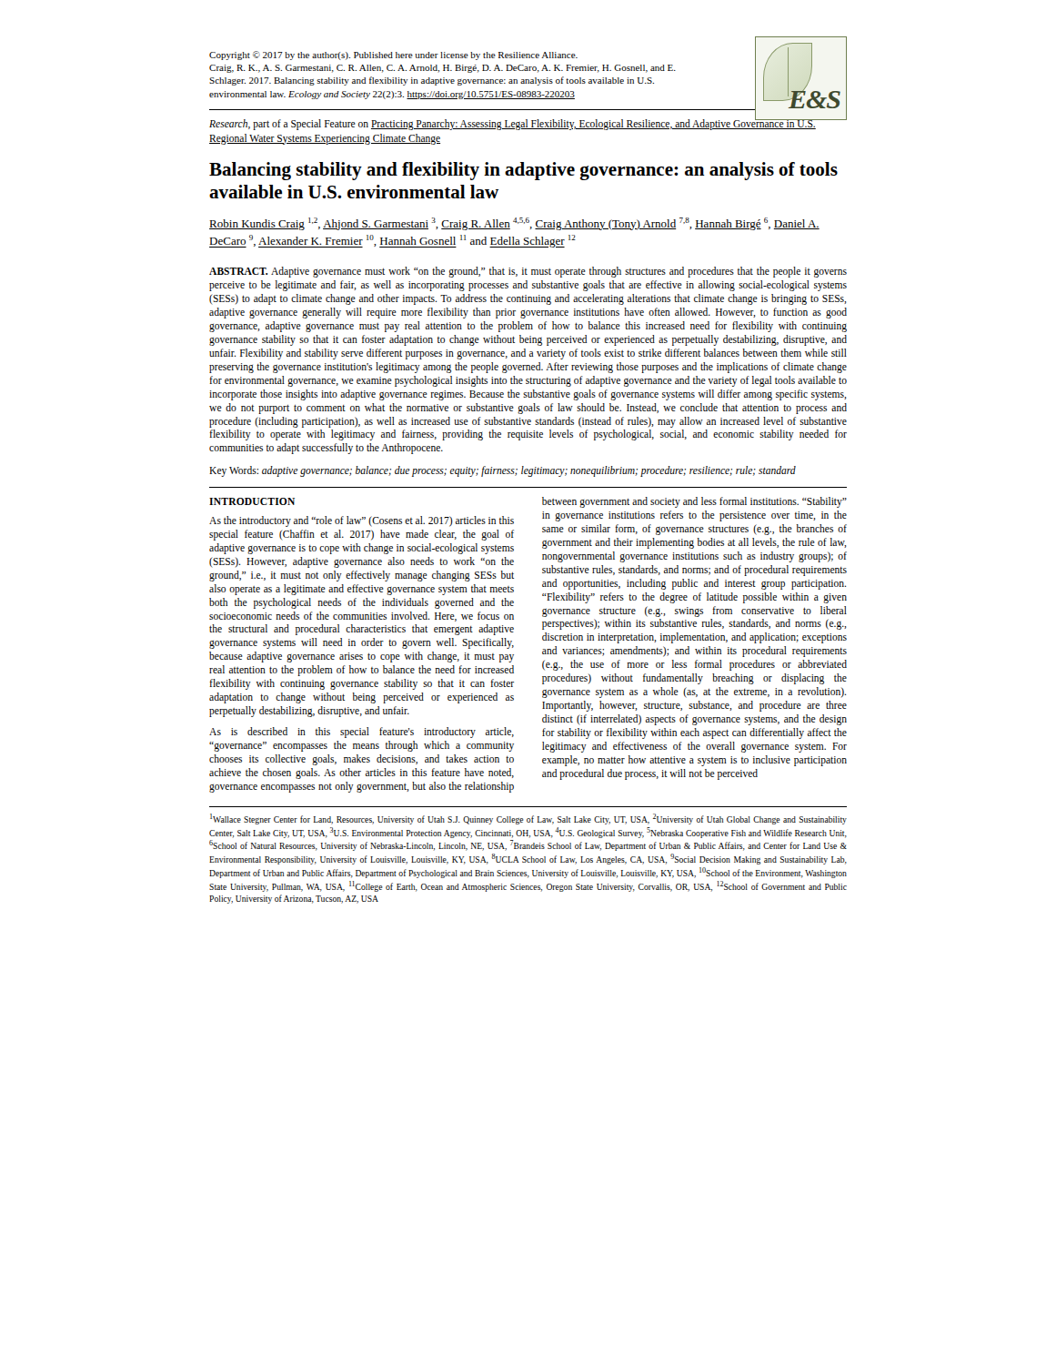E&S
Copyright © 2017 by the author(s). Published here under license by the Resilience Alliance.
Craig, R. K., A. S. Garmestani, C. R. Allen, C. A. Arnold, H. Birgé, D. A. DeCaro, A. K. Fremier, H. Gosnell, and E. Schlager. 2017. Balancing stability and flexibility in adaptive governance: an analysis of tools available in U.S. environmental law. Ecology and Society 22(2):3. https://doi.org/10.5751/ES-08983-220203
Research, part of a Special Feature on Practicing Panarchy: Assessing Legal Flexibility, Ecological Resilience, and Adaptive Governance in U.S. Regional Water Systems Experiencing Climate Change
Balancing stability and flexibility in adaptive governance: an analysis of tools available in U.S. environmental law
Robin Kundis Craig 1,2, Ahjond S. Garmestani 3, Craig R. Allen 4,5,6, Craig Anthony (Tony) Arnold 7,8, Hannah Birgé 6, Daniel A. DeCaro 9, Alexander K. Fremier 10, Hannah Gosnell 11 and Edella Schlager 12
ABSTRACT. Adaptive governance must work “on the ground,” that is, it must operate through structures and procedures that the people it governs perceive to be legitimate and fair, as well as incorporating processes and substantive goals that are effective in allowing social-ecological systems (SESs) to adapt to climate change and other impacts. To address the continuing and accelerating alterations that climate change is bringing to SESs, adaptive governance generally will require more flexibility than prior governance institutions have often allowed. However, to function as good governance, adaptive governance must pay real attention to the problem of how to balance this increased need for flexibility with continuing governance stability so that it can foster adaptation to change without being perceived or experienced as perpetually destabilizing, disruptive, and unfair. Flexibility and stability serve different purposes in governance, and a variety of tools exist to strike different balances between them while still preserving the governance institution's legitimacy among the people governed. After reviewing those purposes and the implications of climate change for environmental governance, we examine psychological insights into the structuring of adaptive governance and the variety of legal tools available to incorporate those insights into adaptive governance regimes. Because the substantive goals of governance systems will differ among specific systems, we do not purport to comment on what the normative or substantive goals of law should be. Instead, we conclude that attention to process and procedure (including participation), as well as increased use of substantive standards (instead of rules), may allow an increased level of substantive flexibility to operate with legitimacy and fairness, providing the requisite levels of psychological, social, and economic stability needed for communities to adapt successfully to the Anthropocene.
Key Words: adaptive governance; balance; due process; equity; fairness; legitimacy; nonequilibrium; procedure; resilience; rule; standard
INTRODUCTION
As the introductory and “role of law” (Cosens et al. 2017) articles in this special feature (Chaffin et al. 2017) have made clear, the goal of adaptive governance is to cope with change in social-ecological systems (SESs). However, adaptive governance also needs to work “on the ground,” i.e., it must not only effectively manage changing SESs but also operate as a legitimate and effective governance system that meets both the psychological needs of the individuals governed and the socioeconomic needs of the communities involved. Here, we focus on the structural and procedural characteristics that emergent adaptive governance systems will need in order to govern well. Specifically, because adaptive governance arises to cope with change, it must pay real attention to the problem of how to balance the need for increased flexibility with continuing governance stability so that it can foster adaptation to change without being perceived or experienced as perpetually destabilizing, disruptive, and unfair.
As is described in this special feature's introductory article, “governance” encompasses the means through which a community chooses its collective goals, makes decisions, and takes action to achieve the chosen goals. As other articles in this feature have noted, governance encompasses not only government, but also the relationship between government and society and less formal institutions. “Stability” in governance institutions refers to the persistence over time, in the same or similar form, of governance structures (e.g., the branches of government and their implementing bodies at all levels, the rule of law, nongovernmental governance institutions such as industry groups); of substantive rules, standards, and norms; and of procedural requirements and opportunities, including public and interest group participation. “Flexibility” refers to the degree of latitude possible within a given governance structure (e.g., swings from conservative to liberal perspectives); within its substantive rules, standards, and norms (e.g., discretion in interpretation, implementation, and application; exceptions and variances; amendments); and within its procedural requirements (e.g., the use of more or less formal procedures or abbreviated procedures) without fundamentally breaching or displacing the governance system as a whole (as, at the extreme, in a revolution). Importantly, however, structure, substance, and procedure are three distinct (if interrelated) aspects of governance systems, and the design for stability or flexibility within each aspect can differentially affect the legitimacy and effectiveness of the overall governance system. For example, no matter how attentive a system is to inclusive participation and procedural due process, it will not be perceived
1Wallace Stegner Center for Land, Resources, University of Utah S.J. Quinney College of Law, Salt Lake City, UT, USA, 2University of Utah Global Change and Sustainability Center, Salt Lake City, UT, USA, 3U.S. Environmental Protection Agency, Cincinnati, OH, USA, 4U.S. Geological Survey, 5Nebraska Cooperative Fish and Wildlife Research Unit, 6School of Natural Resources, University of Nebraska-Lincoln, Lincoln, NE, USA, 7Brandeis School of Law, Department of Urban & Public Affairs, and Center for Land Use & Environmental Responsibility, University of Louisville, Louisville, KY, USA, 8UCLA School of Law, Los Angeles, CA, USA, 9Social Decision Making and Sustainability Lab, Department of Urban and Public Affairs, Department of Psychological and Brain Sciences, University of Louisville, Louisville, KY, USA, 10School of the Environment, Washington State University, Pullman, WA, USA, 11College of Earth, Ocean and Atmospheric Sciences, Oregon State University, Corvallis, OR, USA, 12School of Government and Public Policy, University of Arizona, Tucson, AZ, USA